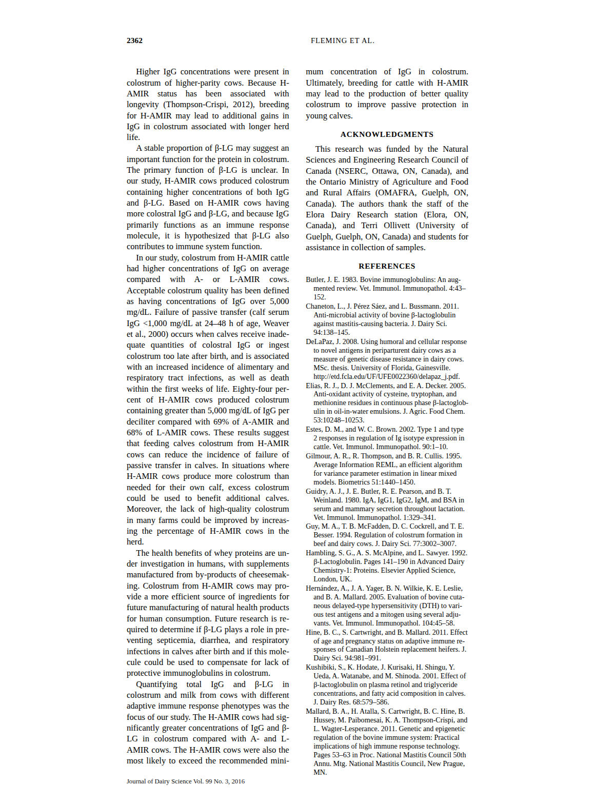2362 FLEMING ET AL.
Higher IgG concentrations were present in colostrum of higher-parity cows. Because H-AMIR status has been associated with longevity (Thompson-Crispi, 2012), breeding for H-AMIR may lead to additional gains in IgG in colostrum associated with longer herd life.
A stable proportion of β-LG may suggest an important function for the protein in colostrum. The primary function of β-LG is unclear. In our study, H-AMIR cows produced colostrum containing higher concentrations of both IgG and β-LG. Based on H-AMIR cows having more colostral IgG and β-LG, and because IgG primarily functions as an immune response molecule, it is hypothesized that β-LG also contributes to immune system function.
In our study, colostrum from H-AMIR cattle had higher concentrations of IgG on average compared with A- or L-AMIR cows. Acceptable colostrum quality has been defined as having concentrations of IgG over 5,000 mg/dL. Failure of passive transfer (calf serum IgG <1,000 mg/dL at 24–48 h of age, Weaver et al., 2000) occurs when calves receive inadequate quantities of colostral IgG or ingest colostrum too late after birth, and is associated with an increased incidence of alimentary and respiratory tract infections, as well as death within the first weeks of life. Eighty-four percent of H-AMIR cows produced colostrum containing greater than 5,000 mg/dL of IgG per deciliter compared with 69% of A-AMIR and 68% of L-AMIR cows. These results suggest that feeding calves colostrum from H-AMIR cows can reduce the incidence of failure of passive transfer in calves. In situations where H-AMIR cows produce more colostrum than needed for their own calf, excess colostrum could be used to benefit additional calves. Moreover, the lack of high-quality colostrum in many farms could be improved by increasing the percentage of H-AMIR cows in the herd.
The health benefits of whey proteins are under investigation in humans, with supplements manufactured from by-products of cheesemaking. Colostrum from H-AMIR cows may provide a more efficient source of ingredients for future manufacturing of natural health products for human consumption. Future research is required to determine if β-LG plays a role in preventing septicemia, diarrhea, and respiratory infections in calves after birth and if this molecule could be used to compensate for lack of protective immunoglobulins in colostrum.
Quantifying total IgG and β-LG in colostrum and milk from cows with different adaptive immune response phenotypes was the focus of our study. The H-AMIR cows had significantly greater concentrations of IgG and β-LG in colostrum compared with A- and L-AMIR cows. The H-AMIR cows were also the most likely to exceed the recommended minimum concentration of IgG in colostrum. Ultimately, breeding for cattle with H-AMIR may lead to the production of better quality colostrum to improve passive protection in young calves.
ACKNOWLEDGMENTS
This research was funded by the Natural Sciences and Engineering Research Council of Canada (NSERC, Ottawa, ON, Canada), and the Ontario Ministry of Agriculture and Food and Rural Affairs (OMAFRA, Guelph, ON, Canada). The authors thank the staff of the Elora Dairy Research station (Elora, ON, Canada), and Terri Ollivett (University of Guelph, Guelph, ON, Canada) and students for assistance in collection of samples.
REFERENCES
Butler, J. E. 1983. Bovine immunoglobulins: An augmented review. Vet. Immunol. Immunopathol. 4:43–152.
Chaneton, L., J. Pérez Sáez, and L. Bussmann. 2011. Anti-microbial activity of bovine β-lactoglobulin against mastitis-causing bacteria. J. Dairy Sci. 94:138–145.
DeLaPaz, J. 2008. Using humoral and cellular response to novel antigens in periparturent dairy cows as a measure of genetic disease resistance in dairy cows. MSc. thesis. University of Florida, Gainesville. http://etd.fcla.edu/UF/UFE0022360/delapaz_j.pdf.
Elias, R. J., D. J. McClements, and E. A. Decker. 2005. Anti-oxidant activity of cysteine, tryptophan, and methionine residues in continuous phase β-lactoglobulin in oil-in-water emulsions. J. Agric. Food Chem. 53:10248–10253.
Estes, D. M., and W. C. Brown. 2002. Type 1 and type 2 responses in regulation of Ig isotype expression in cattle. Vet. Immunol. Immunopathol. 90:1–10.
Gilmour, A. R., R. Thompson, and B. R. Cullis. 1995. Average Information REML, an efficient algorithm for variance parameter estimation in linear mixed models. Biometrics 51:1440–1450.
Guidry, A. J., J. E. Butler, R. E. Pearson, and B. T. Weinland. 1980. IgA, IgG1, IgG2, IgM, and BSA in serum and mammary secretion throughout lactation. Vet. Immunol. Immunopathol. 1:329–341.
Guy, M. A., T. B. McFadden, D. C. Cockrell, and T. E. Besser. 1994. Regulation of colostrum formation in beef and dairy cows. J. Dairy Sci. 77:3002–3007.
Hambling, S. G., A. S. McAlpine, and L. Sawyer. 1992. β-Lactoglobulin. Pages 141–190 in Advanced Dairy Chemistry-1: Proteins. Elsevier Applied Science, London, UK.
Hernández, A., J. A. Yager, B. N. Wilkie, K. E. Leslie, and B. A. Mallard. 2005. Evaluation of bovine cutaneous delayed-type hypersensitivity (DTH) to various test antigens and a mitogen using several adjuvants. Vet. Immunol. Immunopathol. 104:45–58.
Hine, B. C., S. Cartwright, and B. Mallard. 2011. Effect of age and pregnancy status on adaptive immune responses of Canadian Holstein replacement heifers. J. Dairy Sci. 94:981–991.
Kushibiki, S., K. Hodate, J. Kurisaki, H. Shingu, Y. Ueda, A. Watanabe, and M. Shinoda. 2001. Effect of β-lactoglobulin on plasma retinol and triglyceride concentrations, and fatty acid composition in calves. J. Dairy Res. 68:579–586.
Mallard, B. A., H. Atalla, S. Cartwright, B. C. Hine, B. Hussey, M. Paibomesai, K. A. Thompson-Crispi, and L. Wagter-Lesperance. 2011. Genetic and epigenetic regulation of the bovine immune system: Practical implications of high immune response technology. Pages 53–63 in Proc. National Mastitis Council 50th Annu. Mtg. National Mastitis Council, New Prague, MN.
Journal of Dairy Science Vol. 99 No. 3, 2016